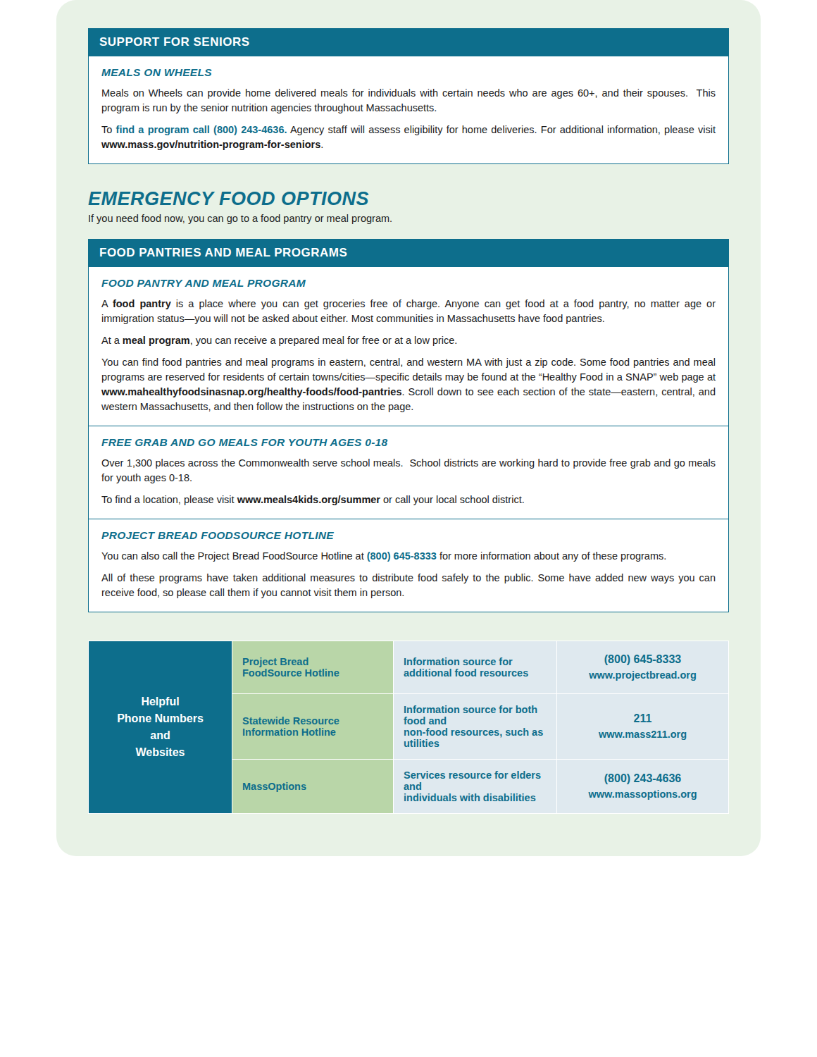SUPPORT FOR SENIORS
MEALS ON WHEELS
Meals on Wheels can provide home delivered meals for individuals with certain needs who are ages 60+, and their spouses. This program is run by the senior nutrition agencies throughout Massachusetts.
To find a program call (800) 243-4636. Agency staff will assess eligibility for home deliveries. For additional information, please visit www.mass.gov/nutrition-program-for-seniors.
EMERGENCY FOOD OPTIONS
If you need food now, you can go to a food pantry or meal program.
FOOD PANTRIES AND MEAL PROGRAMS
FOOD PANTRY AND MEAL PROGRAM
A food pantry is a place where you can get groceries free of charge. Anyone can get food at a food pantry, no matter age or immigration status—you will not be asked about either. Most communities in Massachusetts have food pantries.
At a meal program, you can receive a prepared meal for free or at a low price.
You can find food pantries and meal programs in eastern, central, and western MA with just a zip code. Some food pantries and meal programs are reserved for residents of certain towns/cities—specific details may be found at the “Healthy Food in a SNAP” web page at www.mahealthyfoodsinasnap.org/healthy-foods/food-pantries. Scroll down to see each section of the state—eastern, central, and western Massachusetts, and then follow the instructions on the page.
FREE GRAB AND GO MEALS FOR YOUTH AGES 0-18
Over 1,300 places across the Commonwealth serve school meals. School districts are working hard to provide free grab and go meals for youth ages 0-18.
To find a location, please visit www.meals4kids.org/summer or call your local school district.
PROJECT BREAD FOODSOURCE HOTLINE
You can also call the Project Bread FoodSource Hotline at (800) 645-8333 for more information about any of these programs.
All of these programs have taken additional measures to distribute food safely to the public. Some have added new ways you can receive food, so please call them if you cannot visit them in person.
| Helpful Phone Numbers and Websites | Project Bread FoodSource Hotline | Information source for additional food resources | (800) 645-8333 www.projectbread.org |
| Statewide Resource Information Hotline | Information source for both food and non-food resources, such as utilities | 211 www.mass211.org |
| MassOptions | Services resource for elders and individuals with disabilities | (800) 243-4636 www.massoptions.org |